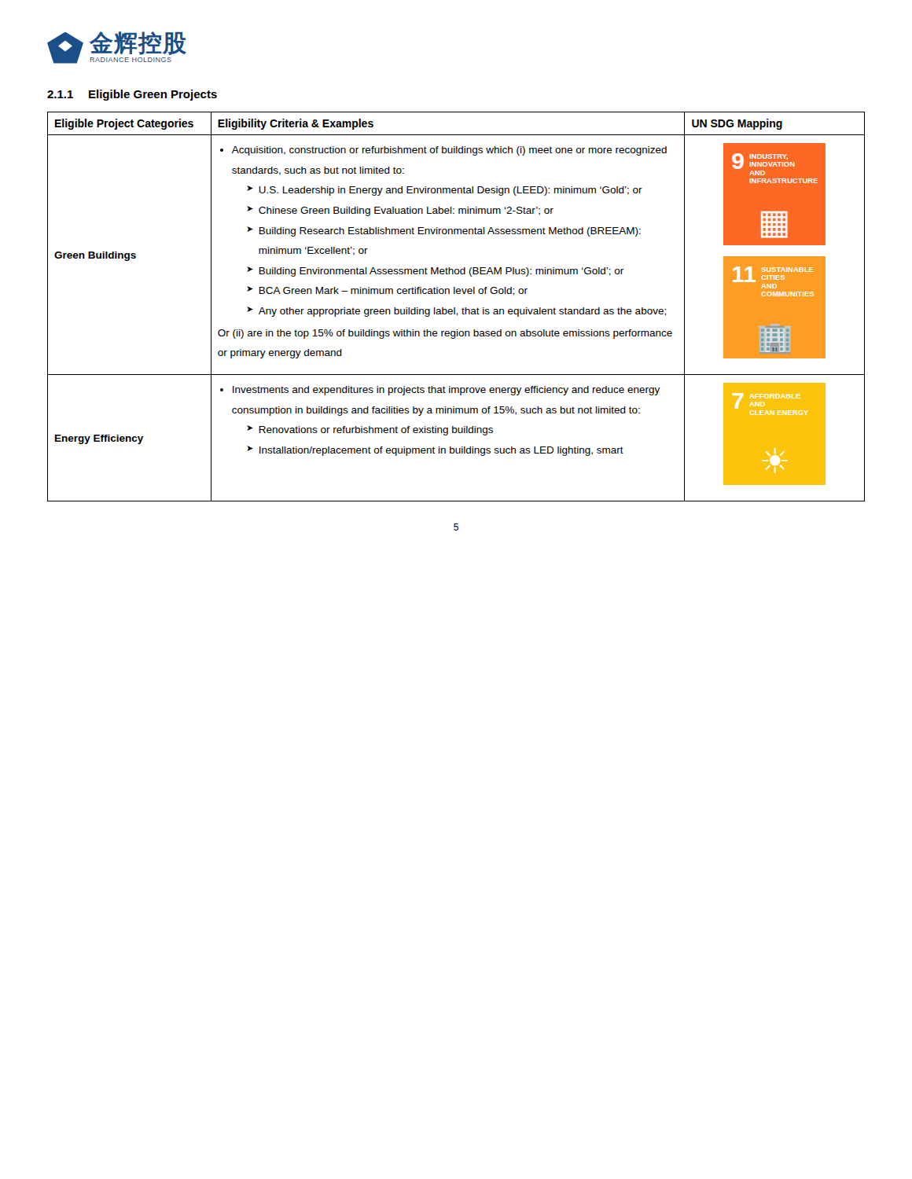金辉控股
RADIANCE HOLDINGS
2.1.1 Eligible Green Projects
| Eligible Project Categories | Eligibility Criteria & Examples | UN SDG Mapping |
| --- | --- | --- |
| Green Buildings | Acquisition, construction or refurbishment of buildings which (i) meet one or more recognized standards, such as but not limited to: U.S. Leadership in Energy and Environmental Design (LEED): minimum ‘Gold’; or Chinese Green Building Evaluation Label: minimum ‘2-Star’; or Building Research Establishment Environmental Assessment Method (BREEAM): minimum ‘Excellent’; or Building Environmental Assessment Method (BEAM Plus): minimum ‘Gold’; or BCA Green Mark – minimum certification level of Gold; or Any other appropriate green building label, that is an equivalent standard as the above; Or (ii) are in the top 15% of buildings within the region based on absolute emissions performance or primary energy demand | 9 INDUSTRY, INNOVATION AND INFRASTRUCTURE ▦ 11 SUSTAINABLE CITIES AND COMMUNITIES 🏢 |
| Energy Efficiency | Investments and expenditures in projects that improve energy efficiency and reduce energy consumption in buildings and facilities by a minimum of 15%, such as but not limited to: Renovations or refurbishment of existing buildings Installation/replacement of equipment in buildings such as LED lighting, smart | 7 AFFORDABLE AND CLEAN ENERGY ☀ |
5